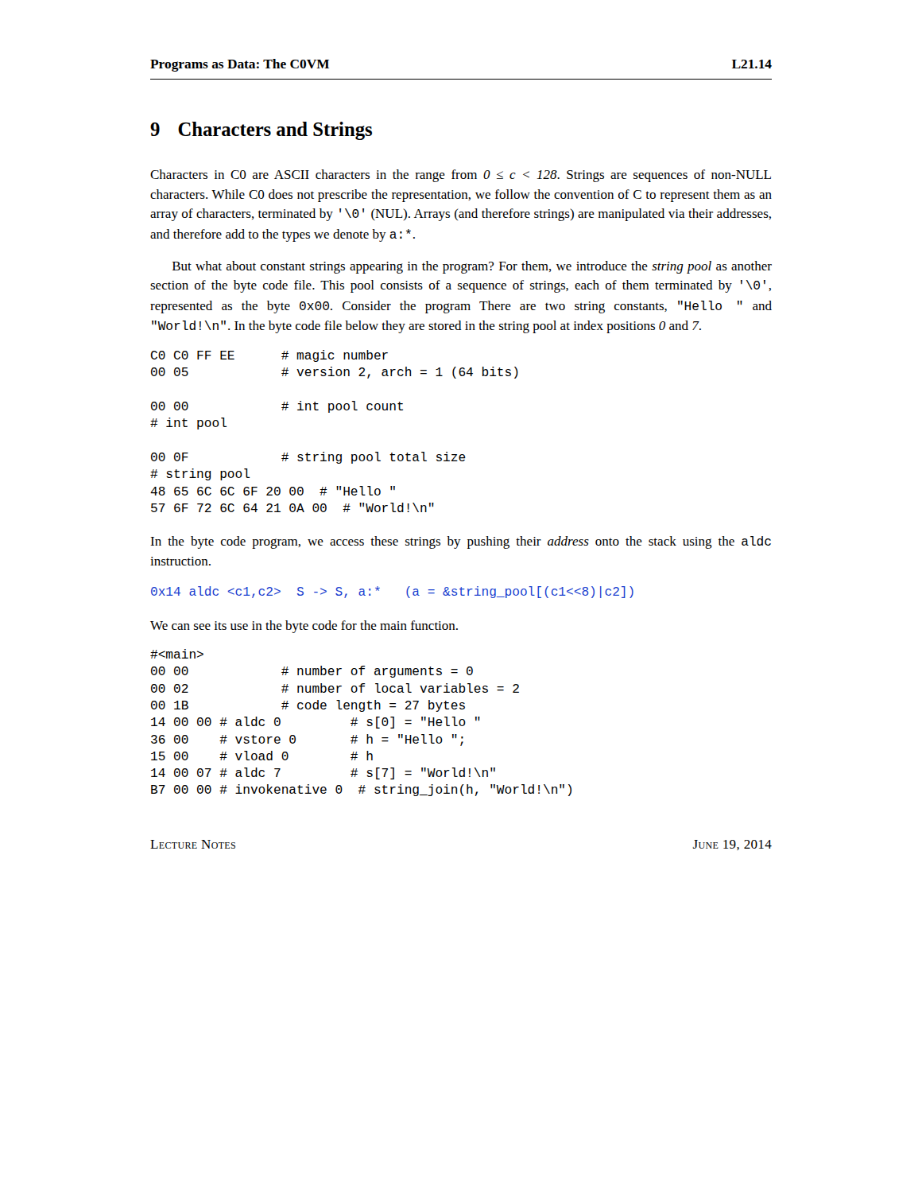Programs as Data: The C0VM L21.14
9 Characters and Strings
Characters in C0 are ASCII characters in the range from 0 ≤ c < 128. Strings are sequences of non-NULL characters. While C0 does not prescribe the representation, we follow the convention of C to represent them as an array of characters, terminated by '\0' (NUL). Arrays (and therefore strings) are manipulated via their addresses, and therefore add to the types we denote by a:*.
But what about constant strings appearing in the program? For them, we introduce the string pool as another section of the byte code file. This pool consists of a sequence of strings, each of them terminated by '\0', represented as the byte 0x00. Consider the program There are two string constants, "Hello " and "World!\n". In the byte code file below they are stored in the string pool at index positions 0 and 7.
C0 C0 FF EE      # magic number
00 05            # version 2, arch = 1 (64 bits)

00 00            # int pool count
# int pool

00 0F            # string pool total size
# string pool
48 65 6C 6C 6F 20 00  # "Hello "
57 6F 72 6C 64 21 0A 00  # "World!\n"
In the byte code program, we access these strings by pushing their address onto the stack using the aldc instruction.
0x14 aldc <c1,c2>  S -> S, a:*   (a = &string_pool[(c1<<8)|c2])
We can see its use in the byte code for the main function.
#<main>
00 00            # number of arguments = 0
00 02            # number of local variables = 2
00 1B            # code length = 27 bytes
14 00 00 # aldc 0         # s[0] = "Hello "
36 00    # vstore 0       # h = "Hello ";
15 00    # vload 0        # h
14 00 07 # aldc 7         # s[7] = "World!\n"
B7 00 00 # invokenative 0  # string_join(h, "World!\n")
Lecture Notes June 19, 2014